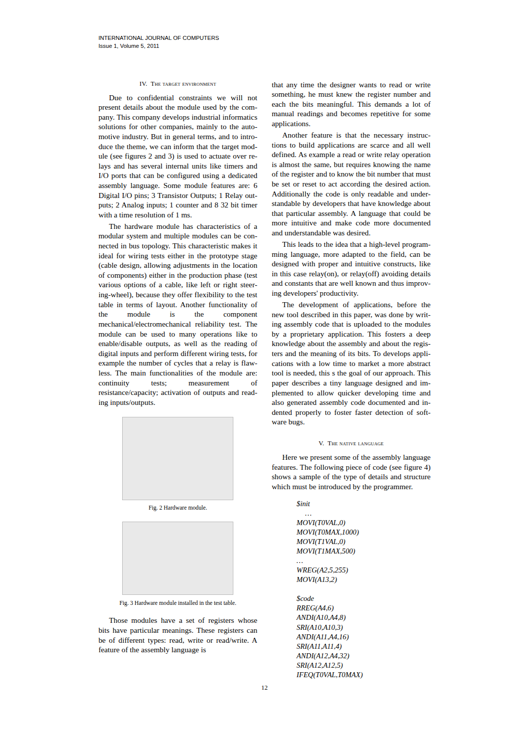INTERNATIONAL JOURNAL OF COMPUTERS
Issue 1, Volume 5, 2011
IV. The target environment
Due to confidential constraints we will not present details about the module used by the company. This company develops industrial informatics solutions for other companies, mainly to the automotive industry. But in general terms, and to introduce the theme, we can inform that the target module (see figures 2 and 3) is used to actuate over relays and has several internal units like timers and I/O ports that can be configured using a dedicated assembly language. Some module features are: 6 Digital I/O pins; 3 Transistor Outputs; 1 Relay outputs; 2 Analog inputs; 1 counter and 8 32 bit timer with a time resolution of 1 ms.
The hardware module has characteristics of a modular system and multiple modules can be connected in bus topology. This characteristic makes it ideal for wiring tests either in the prototype stage (cable design, allowing adjustments in the location of components) either in the production phase (test various options of a cable, like left or right steering-wheel), because they offer flexibility to the test table in terms of layout. Another functionality of the module is the component mechanical/electromechanical reliability test. The module can be used to many operations like to enable/disable outputs, as well as the reading of digital inputs and perform different wiring tests, for example the number of cycles that a relay is flawless. The main functionalities of the module are: continuity tests; measurement of resistance/capacity; activation of outputs and reading inputs/outputs.
Fig. 2 Hardware module.
Fig. 3 Hardware module installed in the test table.
Those modules have a set of registers whose bits have particular meanings. These registers can be of different types: read, write or read/write. A feature of the assembly language is
that any time the designer wants to read or write something, he must knew the register number and each the bits meaningful. This demands a lot of manual readings and becomes repetitive for some applications.
Another feature is that the necessary instructions to build applications are scarce and all well defined. As example a read or write relay operation is almost the same, but requires knowing the name of the register and to know the bit number that must be set or reset to act according the desired action. Additionally the code is only readable and understandable by developers that have knowledge about that particular assembly. A language that could be more intuitive and make code more documented and understandable was desired.
This leads to the idea that a high-level programming language, more adapted to the field, can be designed with proper and intuitive constructs, like in this case relay(on), or relay(off) avoiding details and constants that are well known and thus improving developers' productivity.
The development of applications, before the new tool described in this paper, was done by writing assembly code that is uploaded to the modules by a proprietary application. This fosters a deep knowledge about the assembly and about the registers and the meaning of its bits. To develops applications with a low time to market a more abstract tool is needed, this s the goal of our approach. This paper describes a tiny language designed and implemented to allow quicker developing time and also generated assembly code documented and indented properly to foster faster detection of software bugs.
V. The native language
Here we present some of the assembly language features. The following piece of code (see figure 4) shows a sample of the type of details and structure which must be introduced by the programmer.
$init … MOVI(T0VAL,0) MOVI(T0MAX,1000) MOVI(T1VAL,0) MOVI(T1MAX,500) … WREG(A2,5,255) MOVI(A13,2) $code RREG(A4,6) ANDI(A10,A4,8) SRI(A10,A10,3) ANDI(A11,A4,16) SRI(A11,A11,4) ANDI(A12,A4,32) SRI(A12,A12,5) IFEQ(T0VAL,T0MAX)
12